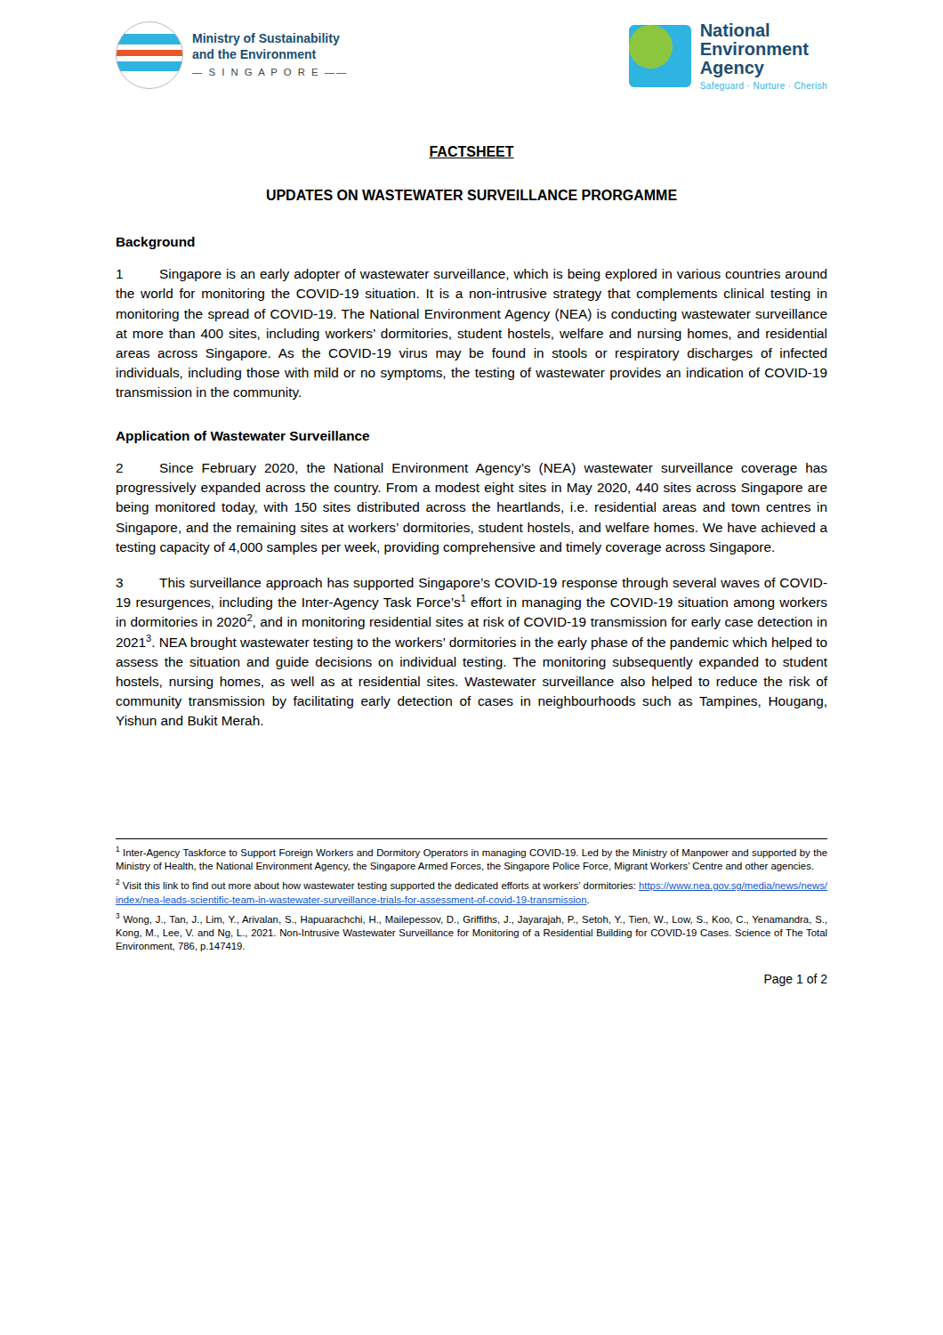Ministry of Sustainability
and the Environment
— S I N G A P O R E ——
National Environment Agency
Safeguard · Nurture · Cherish
FACTSHEET
UPDATES ON WASTEWATER SURVEILLANCE PRORGAMME
Background
1 Singapore is an early adopter of wastewater surveillance, which is being explored in various countries around the world for monitoring the COVID-19 situation. It is a non-intrusive strategy that complements clinical testing in monitoring the spread of COVID-19. The National Environment Agency (NEA) is conducting wastewater surveillance at more than 400 sites, including workers’ dormitories, student hostels, welfare and nursing homes, and residential areas across Singapore. As the COVID-19 virus may be found in stools or respiratory discharges of infected individuals, including those with mild or no symptoms, the testing of wastewater provides an indication of COVID-19 transmission in the community.
Application of Wastewater Surveillance
2 Since February 2020, the National Environment Agency’s (NEA) wastewater surveillance coverage has progressively expanded across the country. From a modest eight sites in May 2020, 440 sites across Singapore are being monitored today, with 150 sites distributed across the heartlands, i.e. residential areas and town centres in Singapore, and the remaining sites at workers’ dormitories, student hostels, and welfare homes. We have achieved a testing capacity of 4,000 samples per week, providing comprehensive and timely coverage across Singapore.
3 This surveillance approach has supported Singapore’s COVID-19 response through several waves of COVID-19 resurgences, including the Inter-Agency Task Force’s1 effort in managing the COVID-19 situation among workers in dormitories in 20202, and in monitoring residential sites at risk of COVID-19 transmission for early case detection in 20213. NEA brought wastewater testing to the workers’ dormitories in the early phase of the pandemic which helped to assess the situation and guide decisions on individual testing. The monitoring subsequently expanded to student hostels, nursing homes, as well as at residential sites. Wastewater surveillance also helped to reduce the risk of community transmission by facilitating early detection of cases in neighbourhoods such as Tampines, Hougang, Yishun and Bukit Merah.
1 Inter-Agency Taskforce to Support Foreign Workers and Dormitory Operators in managing COVID-19. Led by the Ministry of Manpower and supported by the Ministry of Health, the National Environment Agency, the Singapore Armed Forces, the Singapore Police Force, Migrant Workers’ Centre and other agencies.
2 Visit this link to find out more about how wastewater testing supported the dedicated efforts at workers’ dormitories: https://www.nea.gov.sg/media/news/news/index/nea-leads-scientific-team-in-wastewater-surveillance-trials-for-assessment-of-covid-19-transmission.
3 Wong, J., Tan, J., Lim, Y., Arivalan, S., Hapuarachchi, H., Mailepessov, D., Griffiths, J., Jayarajah, P., Setoh, Y., Tien, W., Low, S., Koo, C., Yenamandra, S., Kong, M., Lee, V. and Ng, L., 2021. Non-Intrusive Wastewater Surveillance for Monitoring of a Residential Building for COVID-19 Cases. Science of The Total Environment, 786, p.147419.
Page 1 of 2